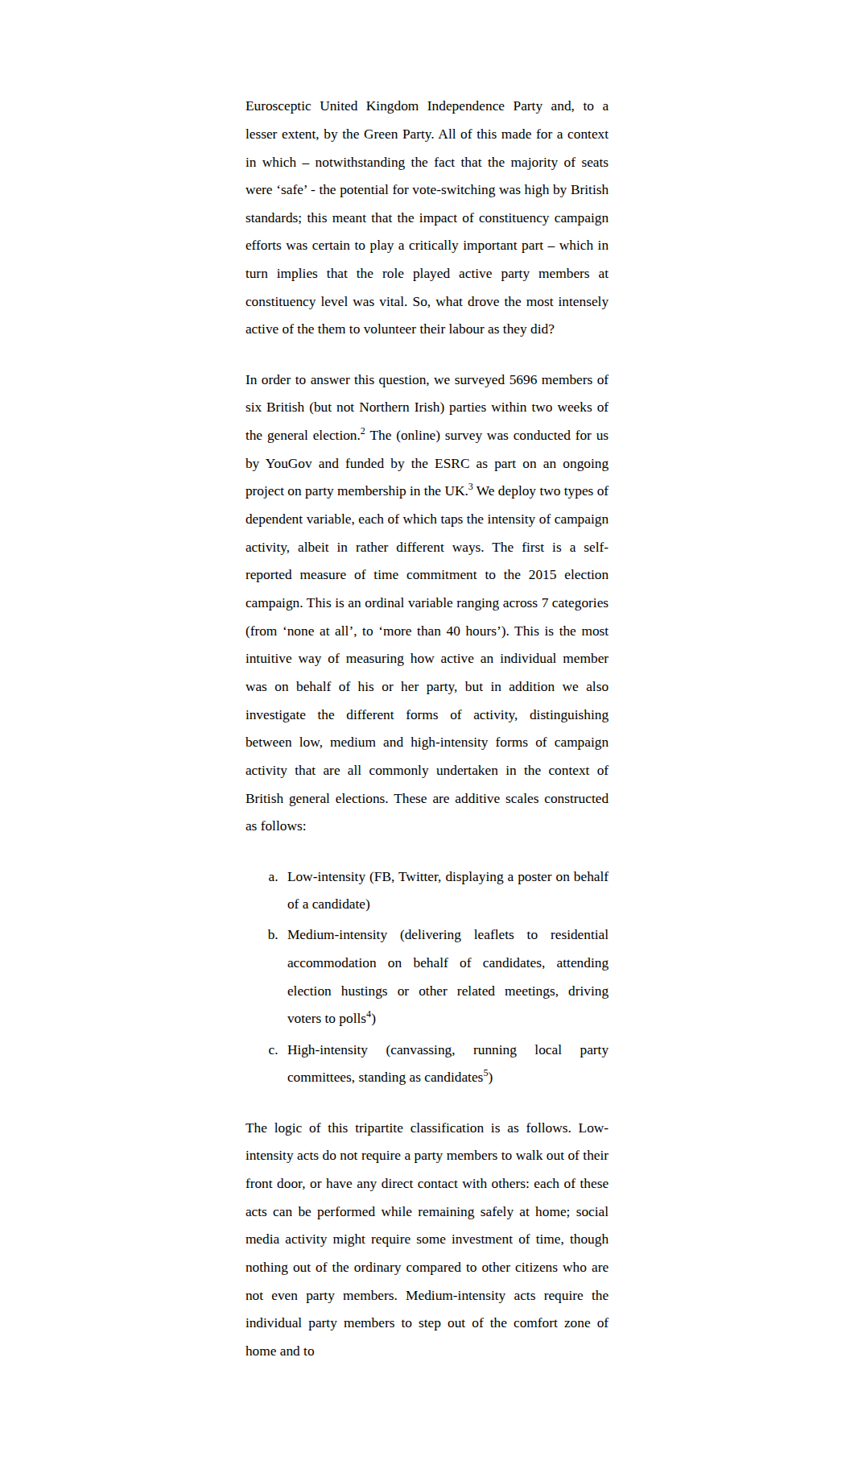Eurosceptic United Kingdom Independence Party and, to a lesser extent, by the Green Party. All of this made for a context in which – notwithstanding the fact that the majority of seats were ‘safe’ - the potential for vote-switching was high by British standards; this meant that the impact of constituency campaign efforts was certain to play a critically important part – which in turn implies that the role played active party members at constituency level was vital. So, what drove the most intensely active of the them to volunteer their labour as they did?
In order to answer this question, we surveyed 5696 members of six British (but not Northern Irish) parties within two weeks of the general election.2 The (online) survey was conducted for us by YouGov and funded by the ESRC as part on an ongoing project on party membership in the UK.3 We deploy two types of dependent variable, each of which taps the intensity of campaign activity, albeit in rather different ways. The first is a self-reported measure of time commitment to the 2015 election campaign. This is an ordinal variable ranging across 7 categories (from ‘none at all’, to ‘more than 40 hours’). This is the most intuitive way of measuring how active an individual member was on behalf of his or her party, but in addition we also investigate the different forms of activity, distinguishing between low, medium and high-intensity forms of campaign activity that are all commonly undertaken in the context of British general elections. These are additive scales constructed as follows:
Low-intensity (FB, Twitter, displaying a poster on behalf of a candidate)
Medium-intensity (delivering leaflets to residential accommodation on behalf of candidates, attending election hustings or other related meetings, driving voters to polls4)
High-intensity (canvassing, running local party committees, standing as candidates5)
The logic of this tripartite classification is as follows. Low-intensity acts do not require a party members to walk out of their front door, or have any direct contact with others: each of these acts can be performed while remaining safely at home; social media activity might require some investment of time, though nothing out of the ordinary compared to other citizens who are not even party members. Medium-intensity acts require the individual party members to step out of the comfort zone of home and to